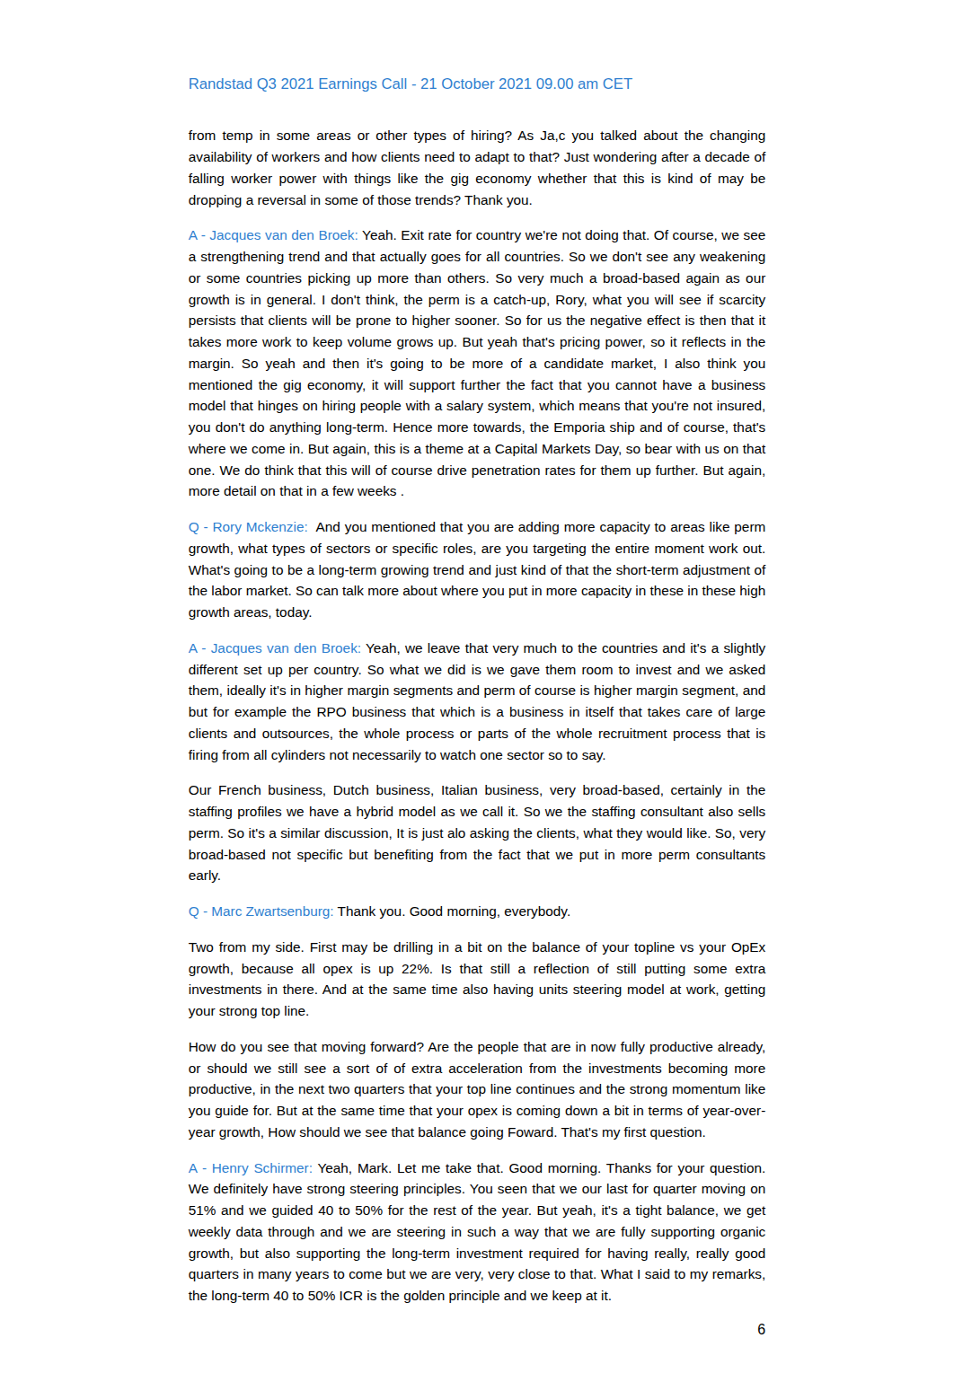Randstad Q3 2021 Earnings Call - 21 October 2021 09.00 am CET
from temp in some areas or other types of hiring? As Ja,c you talked about the changing availability of workers and how clients need to adapt to that? Just wondering after a decade of falling worker power with things like the gig economy whether that this is kind of may be dropping a reversal in some of those trends? Thank you.
A - Jacques van den Broek: Yeah. Exit rate for country we're not doing that. Of course, we see a strengthening trend and that actually goes for all countries. So we don't see any weakening or some countries picking up more than others. So very much a broad-based again as our growth is in general. I don't think, the perm is a catch-up, Rory, what you will see if scarcity persists that clients will be prone to higher sooner. So for us the negative effect is then that it takes more work to keep volume grows up. But yeah that's pricing power, so it reflects in the margin. So yeah and then it's going to be more of a candidate market, I also think you mentioned the gig economy, it will support further the fact that you cannot have a business model that hinges on hiring people with a salary system, which means that you're not insured, you don't do anything long-term. Hence more towards, the Emporia ship and of course, that's where we come in. But again, this is a theme at a Capital Markets Day, so bear with us on that one. We do think that this will of course drive penetration rates for them up further. But again, more detail on that in a few weeks .
Q - Rory Mckenzie: And you mentioned that you are adding more capacity to areas like perm growth, what types of sectors or specific roles, are you targeting the entire moment work out. What's going to be a long-term growing trend and just kind of that the short-term adjustment of the labor market. So can talk more about where you put in more capacity in these in these high growth areas, today.
A - Jacques van den Broek: Yeah, we leave that very much to the countries and it's a slightly different set up per country. So what we did is we gave them room to invest and we asked them, ideally it's in higher margin segments and perm of course is higher margin segment, and but for example the RPO business that which is a business in itself that takes care of large clients and outsources, the whole process or parts of the whole recruitment process that is firing from all cylinders not necessarily to watch one sector so to say.
Our French business, Dutch business, Italian business, very broad-based, certainly in the staffing profiles we have a hybrid model as we call it. So we the staffing consultant also sells perm. So it's a similar discussion, It is just alo asking the clients, what they would like. So, very broad-based not specific but benefiting from the fact that we put in more perm consultants early.
Q - Marc Zwartsenburg: Thank you. Good morning, everybody.
Two from my side. First may be drilling in a bit on the balance of your topline vs your OpEx growth, because all opex is up 22%. Is that still a reflection of still putting some extra investments in there. And at the same time also having units steering model at work, getting your strong top line.
How do you see that moving forward? Are the people that are in now fully productive already, or should we still see a sort of of extra acceleration from the investments becoming more productive, in the next two quarters that your top line continues and the strong momentum like you guide for. But at the same time that your opex is coming down a bit in terms of year-over-year growth, How should we see that balance going Foward. That's my first question.
A - Henry Schirmer: Yeah, Mark. Let me take that. Good morning. Thanks for your question. We definitely have strong steering principles. You seen that we our last for quarter moving on 51% and we guided 40 to 50% for the rest of the year. But yeah, it's a tight balance, we get weekly data through and we are steering in such a way that we are fully supporting organic growth, but also supporting the long-term investment required for having really, really good quarters in many years to come but we are very, very close to that. What I said to my remarks, the long-term 40 to 50% ICR is the golden principle and we keep at it.
6